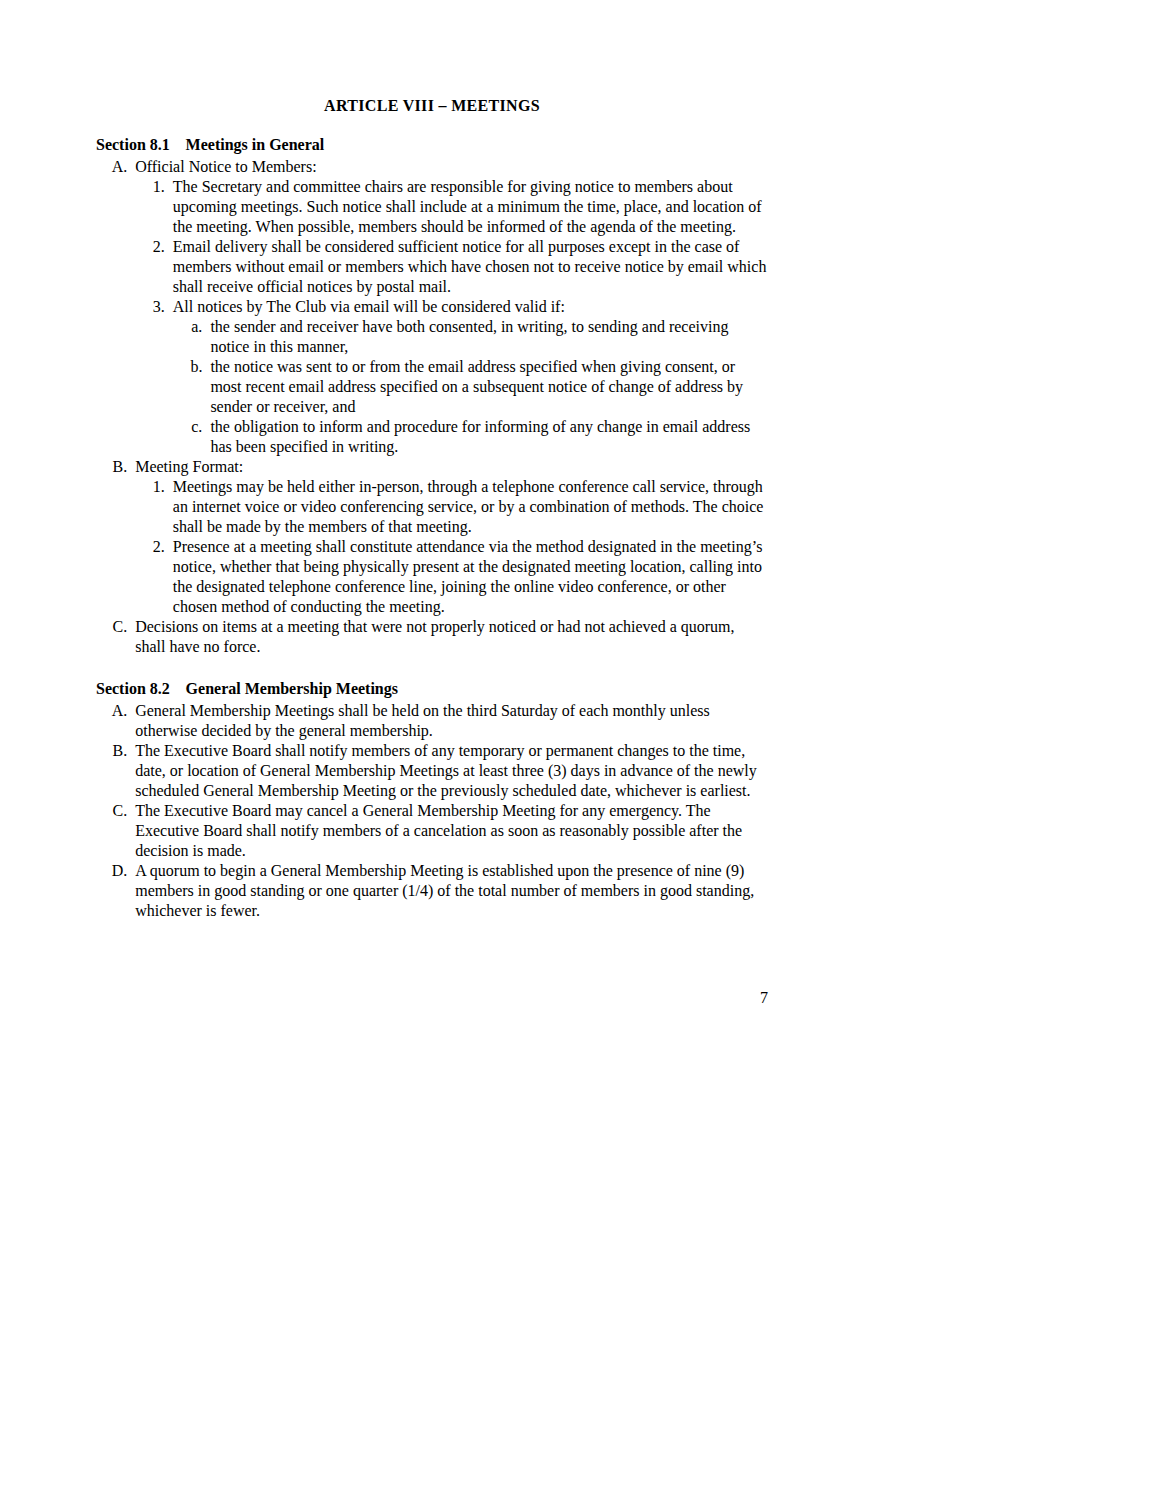ARTICLE VIII – MEETINGS
Section 8.1 Meetings in General
Official Notice to Members:
The Secretary and committee chairs are responsible for giving notice to members about upcoming meetings. Such notice shall include at a minimum the time, place, and location of the meeting. When possible, members should be informed of the agenda of the meeting.
Email delivery shall be considered sufficient notice for all purposes except in the case of members without email or members which have chosen not to receive notice by email which shall receive official notices by postal mail.
All notices by The Club via email will be considered valid if:
the sender and receiver have both consented, in writing, to sending and receiving notice in this manner,
the notice was sent to or from the email address specified when giving consent, or most recent email address specified on a subsequent notice of change of address by sender or receiver, and
the obligation to inform and procedure for informing of any change in email address has been specified in writing.
Meeting Format:
Meetings may be held either in-person, through a telephone conference call service, through an internet voice or video conferencing service, or by a combination of methods. The choice shall be made by the members of that meeting.
Presence at a meeting shall constitute attendance via the method designated in the meeting’s notice, whether that being physically present at the designated meeting location, calling into the designated telephone conference line, joining the online video conference, or other chosen method of conducting the meeting.
Decisions on items at a meeting that were not properly noticed or had not achieved a quorum, shall have no force.
Section 8.2 General Membership Meetings
General Membership Meetings shall be held on the third Saturday of each monthly unless otherwise decided by the general membership.
The Executive Board shall notify members of any temporary or permanent changes to the time, date, or location of General Membership Meetings at least three (3) days in advance of the newly scheduled General Membership Meeting or the previously scheduled date, whichever is earliest.
The Executive Board may cancel a General Membership Meeting for any emergency. The Executive Board shall notify members of a cancelation as soon as reasonably possible after the decision is made.
A quorum to begin a General Membership Meeting is established upon the presence of nine (9) members in good standing or one quarter (1/4) of the total number of members in good standing, whichever is fewer.
7